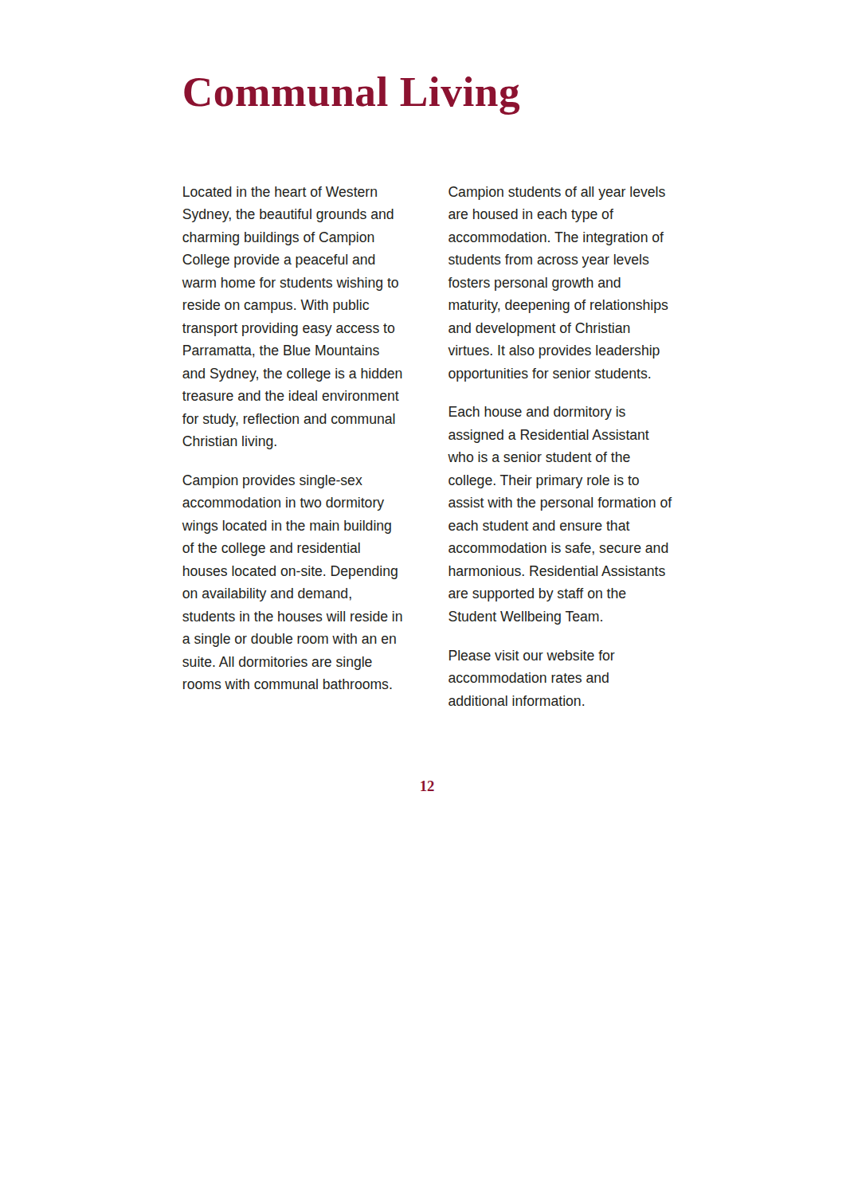Communal Living
Located in the heart of Western Sydney, the beautiful grounds and charming buildings of Campion College provide a peaceful and warm home for students wishing to reside on campus. With public transport providing easy access to Parramatta, the Blue Mountains and Sydney, the college is a hidden treasure and the ideal environment for study, reflection and communal Christian living.
Campion provides single-sex accommodation in two dormitory wings located in the main building of the college and residential houses located on-site. Depending on availability and demand, students in the houses will reside in a single or double room with an en suite. All dormitories are single rooms with communal bathrooms.
Campion students of all year levels are housed in each type of accommodation. The integration of students from across year levels fosters personal growth and maturity, deepening of relationships and development of Christian virtues. It also provides leadership opportunities for senior students.
Each house and dormitory is assigned a Residential Assistant who is a senior student of the college. Their primary role is to assist with the personal formation of each student and ensure that accommodation is safe, secure and harmonious. Residential Assistants are supported by staff on the Student Wellbeing Team.
Please visit our website for accommodation rates and additional information.
12